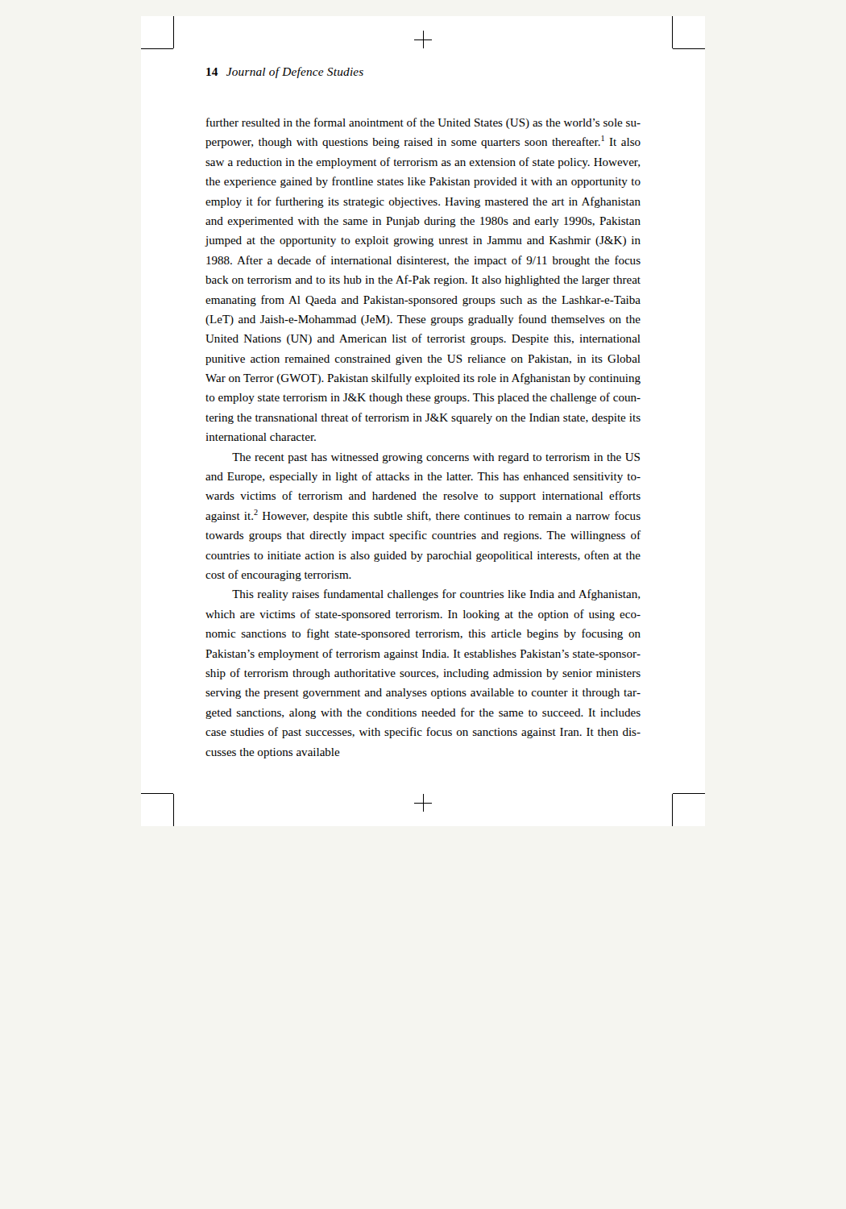14 Journal of Defence Studies
further resulted in the formal anointment of the United States (US) as the world’s sole superpower, though with questions being raised in some quarters soon thereafter.1 It also saw a reduction in the employment of terrorism as an extension of state policy. However, the experience gained by frontline states like Pakistan provided it with an opportunity to employ it for furthering its strategic objectives. Having mastered the art in Afghanistan and experimented with the same in Punjab during the 1980s and early 1990s, Pakistan jumped at the opportunity to exploit growing unrest in Jammu and Kashmir (J&K) in 1988. After a decade of international disinterest, the impact of 9/11 brought the focus back on terrorism and to its hub in the Af-Pak region. It also highlighted the larger threat emanating from Al Qaeda and Pakistan-sponsored groups such as the Lashkar-e-Taiba (LeT) and Jaish-e-Mohammad (JeM). These groups gradually found themselves on the United Nations (UN) and American list of terrorist groups. Despite this, international punitive action remained constrained given the US reliance on Pakistan, in its Global War on Terror (GWOT). Pakistan skilfully exploited its role in Afghanistan by continuing to employ state terrorism in J&K though these groups. This placed the challenge of countering the transnational threat of terrorism in J&K squarely on the Indian state, despite its international character.
The recent past has witnessed growing concerns with regard to terrorism in the US and Europe, especially in light of attacks in the latter. This has enhanced sensitivity towards victims of terrorism and hardened the resolve to support international efforts against it.2 However, despite this subtle shift, there continues to remain a narrow focus towards groups that directly impact specific countries and regions. The willingness of countries to initiate action is also guided by parochial geopolitical interests, often at the cost of encouraging terrorism.
This reality raises fundamental challenges for countries like India and Afghanistan, which are victims of state-sponsored terrorism. In looking at the option of using economic sanctions to fight state-sponsored terrorism, this article begins by focusing on Pakistan’s employment of terrorism against India. It establishes Pakistan’s state-sponsorship of terrorism through authoritative sources, including admission by senior ministers serving the present government and analyses options available to counter it through targeted sanctions, along with the conditions needed for the same to succeed. It includes case studies of past successes, with specific focus on sanctions against Iran. It then discusses the options available